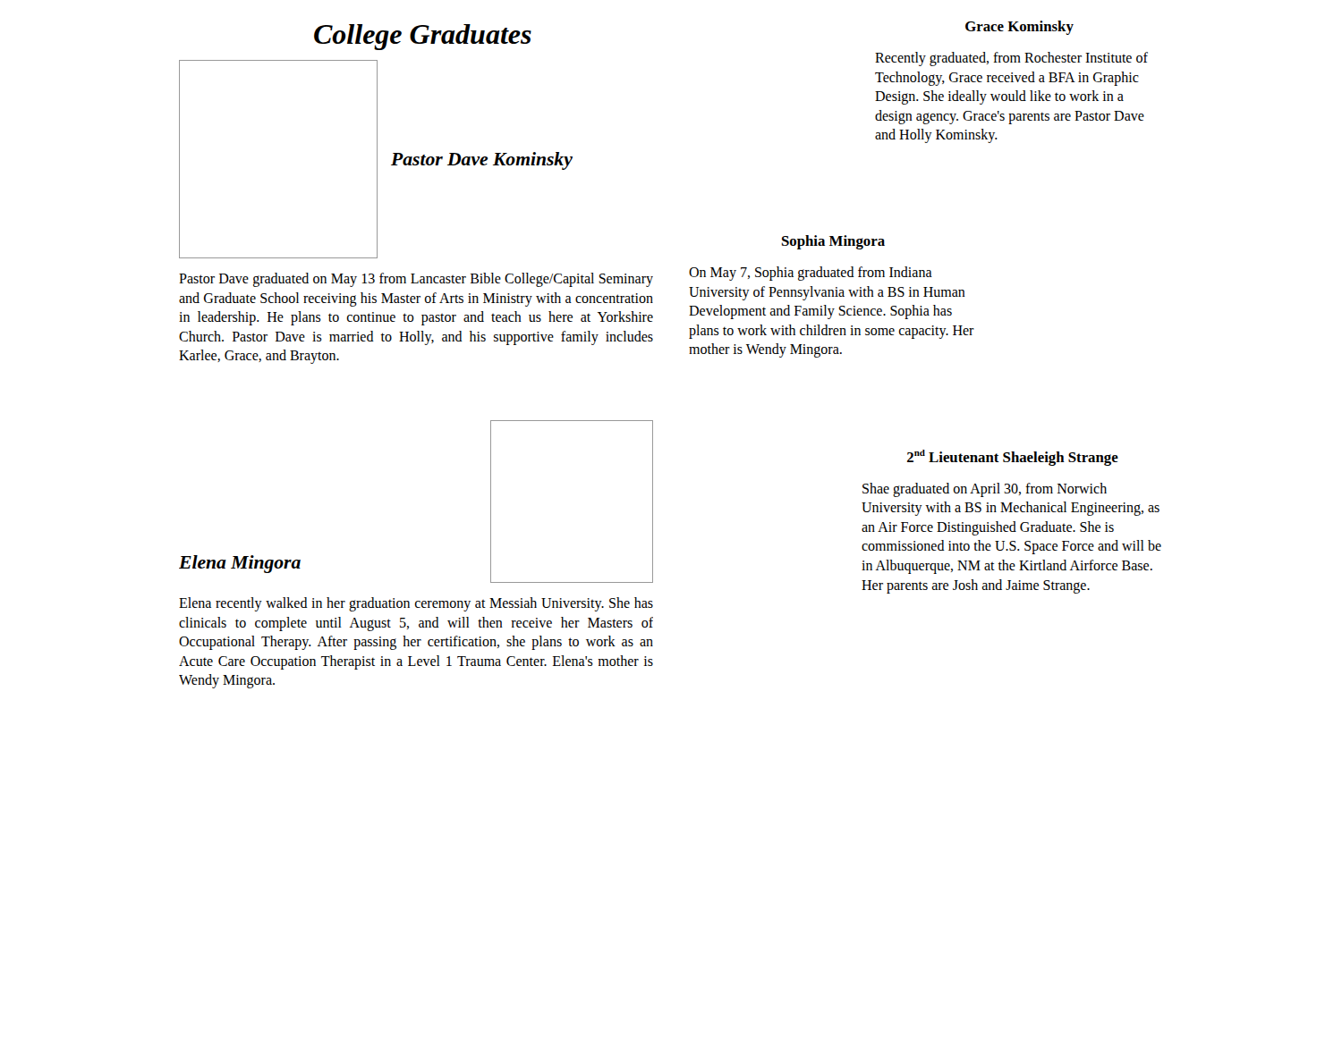College Graduates
Pastor Dave Kominsky
Pastor Dave graduated on May 13 from Lancaster Bible College/Capital Seminary and Graduate School receiving his Master of Arts in Ministry with a concentration in leadership. He plans to continue to pastor and teach us here at Yorkshire Church. Pastor Dave is married to Holly, and his supportive family includes Karlee, Grace, and Brayton.
Elena Mingora
Elena recently walked in her graduation ceremony at Messiah University. She has clinicals to complete until August 5, and will then receive her Masters of Occupational Therapy. After passing her certification, she plans to work as an Acute Care Occupation Therapist in a Level 1 Trauma Center. Elena's mother is Wendy Mingora.
Grace Kominsky
Recently graduated, from Rochester Institute of Technology, Grace received a BFA in Graphic Design. She ideally would like to work in a design agency. Grace's parents are Pastor Dave and Holly Kominsky.
Sophia Mingora
On May 7, Sophia graduated from Indiana University of Pennsylvania with a BS in Human Development and Family Science. Sophia has plans to work with children in some capacity. Her mother is Wendy Mingora.
2nd Lieutenant Shaeleigh Strange
Shae graduated on April 30, from Norwich University with a BS in Mechanical Engineering, as an Air Force Distinguished Graduate. She is commissioned into the U.S. Space Force and will be in Albuquerque, NM at the Kirtland Airforce Base.
Her parents are Josh and Jaime Strange.